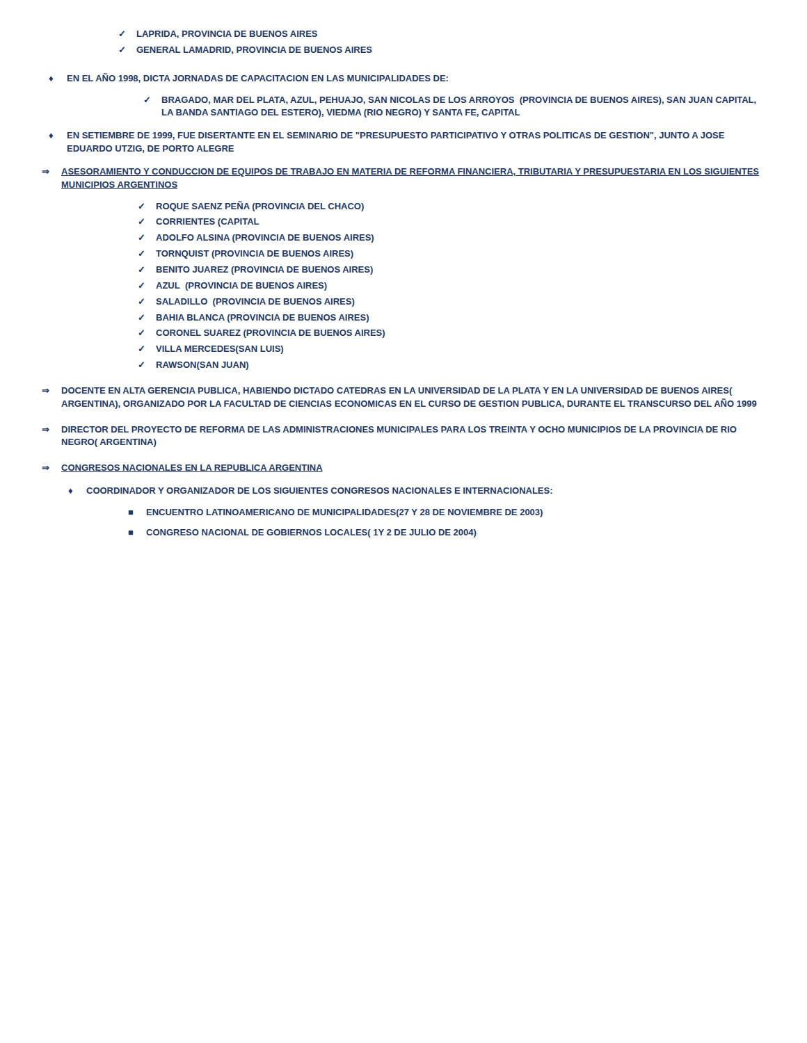LAPRIDA, PROVINCIA DE BUENOS AIRES
GENERAL LAMADRID, PROVINCIA DE BUENOS AIRES
EN EL AÑO 1998, DICTA JORNADAS DE CAPACITACION EN LAS MUNICIPALIDADES DE:
BRAGADO, MAR DEL PLATA, AZUL, PEHUAJO, SAN NICOLAS DE LOS ARROYOS (PROVINCIA DE BUENOS AIRES), SAN JUAN CAPITAL, LA BANDA SANTIAGO DEL ESTERO), VIEDMA (RIO NEGRO) Y SANTA FE, CAPITAL
EN SETIEMBRE DE 1999, FUE DISERTANTE EN EL SEMINARIO DE "PRESUPUESTO PARTICIPATIVO Y OTRAS POLITICAS DE GESTION", JUNTO A JOSE EDUARDO UTZIG, DE PORTO ALEGRE
ASESORAMIENTO Y CONDUCCION DE EQUIPOS DE TRABAJO EN MATERIA DE REFORMA FINANCIERA, TRIBUTARIA Y PRESUPUESTARIA EN LOS SIGUIENTES MUNICIPIOS ARGENTINOS
ROQUE SAENZ PEÑA (PROVINCIA DEL CHACO)
CORRIENTES (CAPITAL
ADOLFO ALSINA (PROVINCIA DE BUENOS AIRES)
TORNQUIST (PROVINCIA DE BUENOS AIRES)
BENITO JUAREZ (PROVINCIA DE BUENOS AIRES)
AZUL (PROVINCIA DE BUENOS AIRES)
SALADILLO (PROVINCIA DE BUENOS AIRES)
BAHIA BLANCA (PROVINCIA DE BUENOS AIRES)
CORONEL SUAREZ (PROVINCIA DE BUENOS AIRES)
VILLA MERCEDES(SAN LUIS)
RAWSON(SAN JUAN)
DOCENTE EN ALTA GERENCIA PUBLICA, HABIENDO DICTADO CATEDRAS EN LA UNIVERSIDAD DE LA PLATA Y EN LA UNIVERSIDAD DE BUENOS AIRES( ARGENTINA), ORGANIZADO POR LA FACULTAD DE CIENCIAS ECONOMICAS EN EL CURSO DE GESTION PUBLICA, DURANTE EL TRANSCURSO DEL AÑO 1999
DIRECTOR DEL PROYECTO DE REFORMA DE LAS ADMINISTRACIONES MUNICIPALES PARA LOS TREINTA Y OCHO MUNICIPIOS DE LA PROVINCIA DE RIO NEGRO( ARGENTINA)
CONGRESOS NACIONALES EN LA REPUBLICA ARGENTINA
COORDINADOR Y ORGANIZADOR DE LOS SIGUIENTES CONGRESOS NACIONALES E INTERNACIONALES:
ENCUENTRO LATINOAMERICANO DE MUNICIPALIDADES(27 Y 28 DE NOVIEMBRE DE 2003)
CONGRESO NACIONAL DE GOBIERNOS LOCALES( 1Y 2 DE JULIO DE 2004)